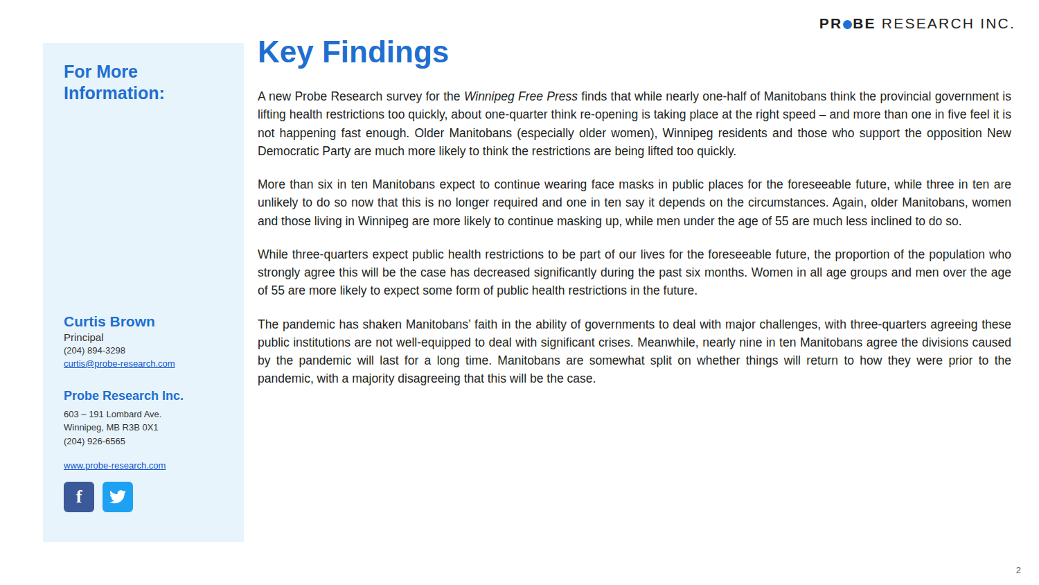PR BE RESEARCH INC.
For More
Information:
Curtis Brown
Principal
(204) 894-3298
curtis@probe-research.com
Probe Research Inc.
603 – 191 Lombard Ave.
Winnipeg, MB R3B 0X1
(204) 926-6565
www.probe-research.com
f
Key Findings
A new Probe Research survey for the Winnipeg Free Press finds that while nearly one-half of Manitobans think the provincial government is lifting health restrictions too quickly, about one-quarter think re-opening is taking place at the right speed – and more than one in five feel it is not happening fast enough. Older Manitobans (especially older women), Winnipeg residents and those who support the opposition New Democratic Party are much more likely to think the restrictions are being lifted too quickly.
More than six in ten Manitobans expect to continue wearing face masks in public places for the foreseeable future, while three in ten are unlikely to do so now that this is no longer required and one in ten say it depends on the circumstances. Again, older Manitobans, women and those living in Winnipeg are more likely to continue masking up, while men under the age of 55 are much less inclined to do so.
While three-quarters expect public health restrictions to be part of our lives for the foreseeable future, the proportion of the population who strongly agree this will be the case has decreased significantly during the past six months. Women in all age groups and men over the age of 55 are more likely to expect some form of public health restrictions in the future.
The pandemic has shaken Manitobans’ faith in the ability of governments to deal with major challenges, with three-quarters agreeing these public institutions are not well-equipped to deal with significant crises. Meanwhile, nearly nine in ten Manitobans agree the divisions caused by the pandemic will last for a long time. Manitobans are somewhat split on whether things will return to how they were prior to the pandemic, with a majority disagreeing that this will be the case.
2